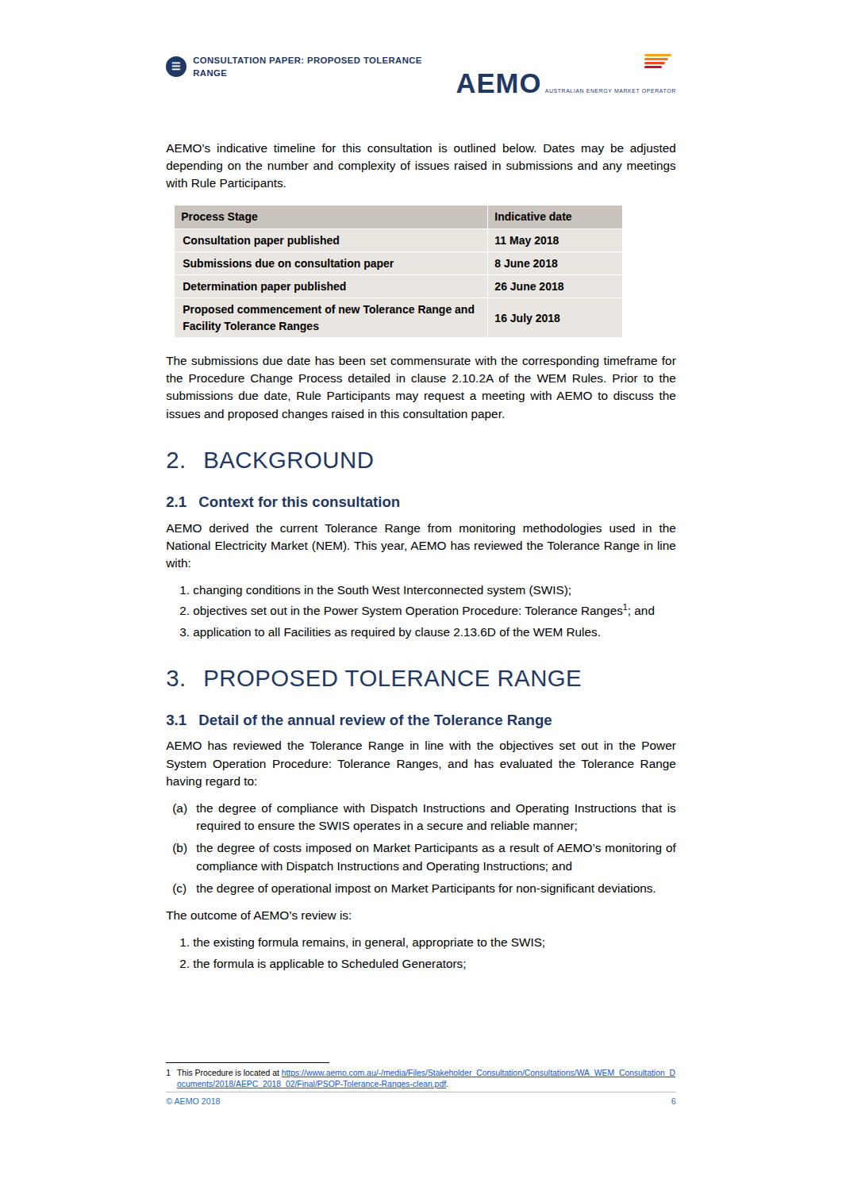☰ Consultation Paper: Proposed Tolerance Range
AEMO Australian Energy Market Operator
AEMO’s indicative timeline for this consultation is outlined below. Dates may be adjusted depending on the number and complexity of issues raised in submissions and any meetings with Rule Participants.
| Process Stage | Indicative date |
| --- | --- |
| Consultation paper published | 11 May 2018 |
| Submissions due on consultation paper | 8 June 2018 |
| Determination paper published | 26 June 2018 |
| Proposed commencement of new Tolerance Range and Facility Tolerance Ranges | 16 July 2018 |
The submissions due date has been set commensurate with the corresponding timeframe for the Procedure Change Process detailed in clause 2.10.2A of the WEM Rules. Prior to the submissions due date, Rule Participants may request a meeting with AEMO to discuss the issues and proposed changes raised in this consultation paper.
2. BACKGROUND
2.1 Context for this consultation
AEMO derived the current Tolerance Range from monitoring methodologies used in the National Electricity Market (NEM). This year, AEMO has reviewed the Tolerance Range in line with:
changing conditions in the South West Interconnected system (SWIS);
objectives set out in the Power System Operation Procedure: Tolerance Ranges1; and
application to all Facilities as required by clause 2.13.6D of the WEM Rules.
3. PROPOSED TOLERANCE RANGE
3.1 Detail of the annual review of the Tolerance Range
AEMO has reviewed the Tolerance Range in line with the objectives set out in the Power System Operation Procedure: Tolerance Ranges, and has evaluated the Tolerance Range having regard to:
the degree of compliance with Dispatch Instructions and Operating Instructions that is required to ensure the SWIS operates in a secure and reliable manner;
the degree of costs imposed on Market Participants as a result of AEMO’s monitoring of compliance with Dispatch Instructions and Operating Instructions; and
the degree of operational impost on Market Participants for non-significant deviations.
The outcome of AEMO’s review is:
the existing formula remains, in general, appropriate to the SWIS;
the formula is applicable to Scheduled Generators;
1 This Procedure is located at https://www.aemo.com.au/-/media/Files/Stakeholder_Consultation/Consultations/WA_WEM_Consultation_Documents/2018/AEPC_2018_02/Final/PSOP-Tolerance-Ranges-clean.pdf.
© AEMO 2018 6